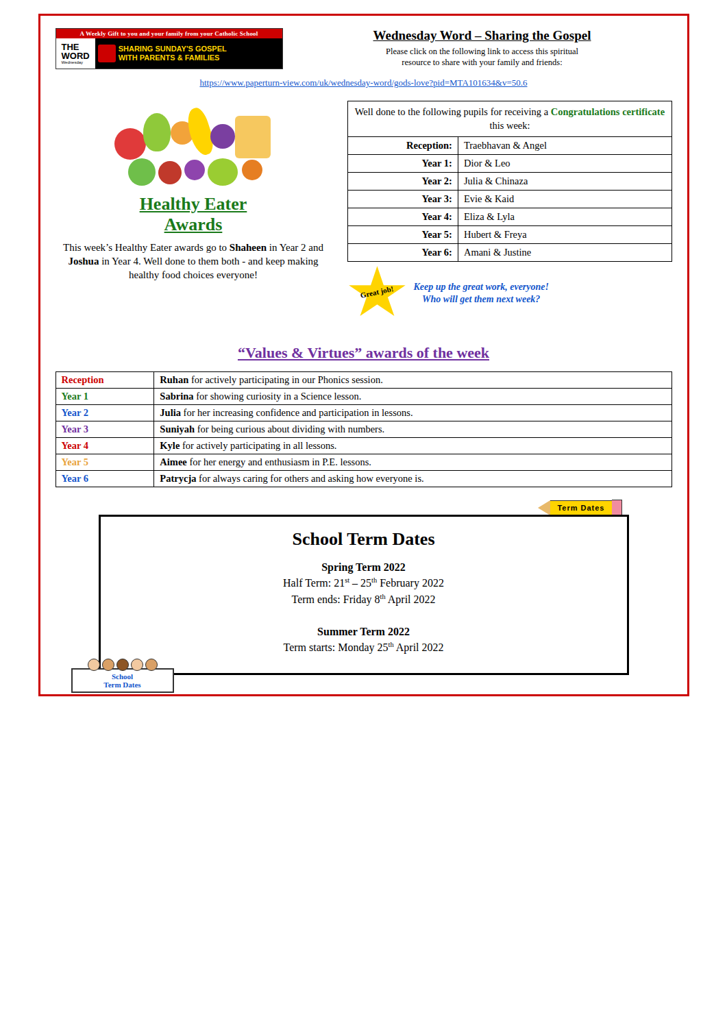A Weekly Gift to you and your family from your Catholic School
THE
WORDWednesday
SHARING SUNDAY'S GOSPEL
WITH PARENTS & FAMILIES
Wednesday Word – Sharing the Gospel
Please click on the following link to access this spiritual
resource to share with your family and friends:
https://www.paperturn-view.com/uk/wednesday-word/gods-love?pid=MTA101634&v=50.6
Healthy Eater
Awards
This week’s Healthy Eater awards go to Shaheen in Year 2 and Joshua in Year 4. Well done to them both - and keep making healthy food choices everyone!
| Well done to the following pupils for receiving a Congratulations certificate this week: |
| Reception: | Traebhavan & Angel |
| Year 1: | Dior & Leo |
| Year 2: | Julia & Chinaza |
| Year 3: | Evie & Kaid |
| Year 4: | Eliza & Lyla |
| Year 5: | Hubert & Freya |
| Year 6: | Amani & Justine |
Great job!
Keep up the great work, everyone!
Who will get them next week?
“Values & Virtues” awards of the week
| Reception | Ruhan for actively participating in our Phonics session. |
| Year 1 | Sabrina for showing curiosity in a Science lesson. |
| Year 2 | Julia for her increasing confidence and participation in lessons. |
| Year 3 | Suniyah for being curious about dividing with numbers. |
| Year 4 | Kyle for actively participating in all lessons. |
| Year 5 | Aimee for her energy and enthusiasm in P.E. lessons. |
| Year 6 | Patrycja for always caring for others and asking how everyone is. |
Term Dates
School Term Dates
Spring Term 2022
Half Term: 21st – 25th February 2022
Term ends: Friday 8th April 2022
Summer Term 2022
Term starts: Monday 25th April 2022
School
Term Dates